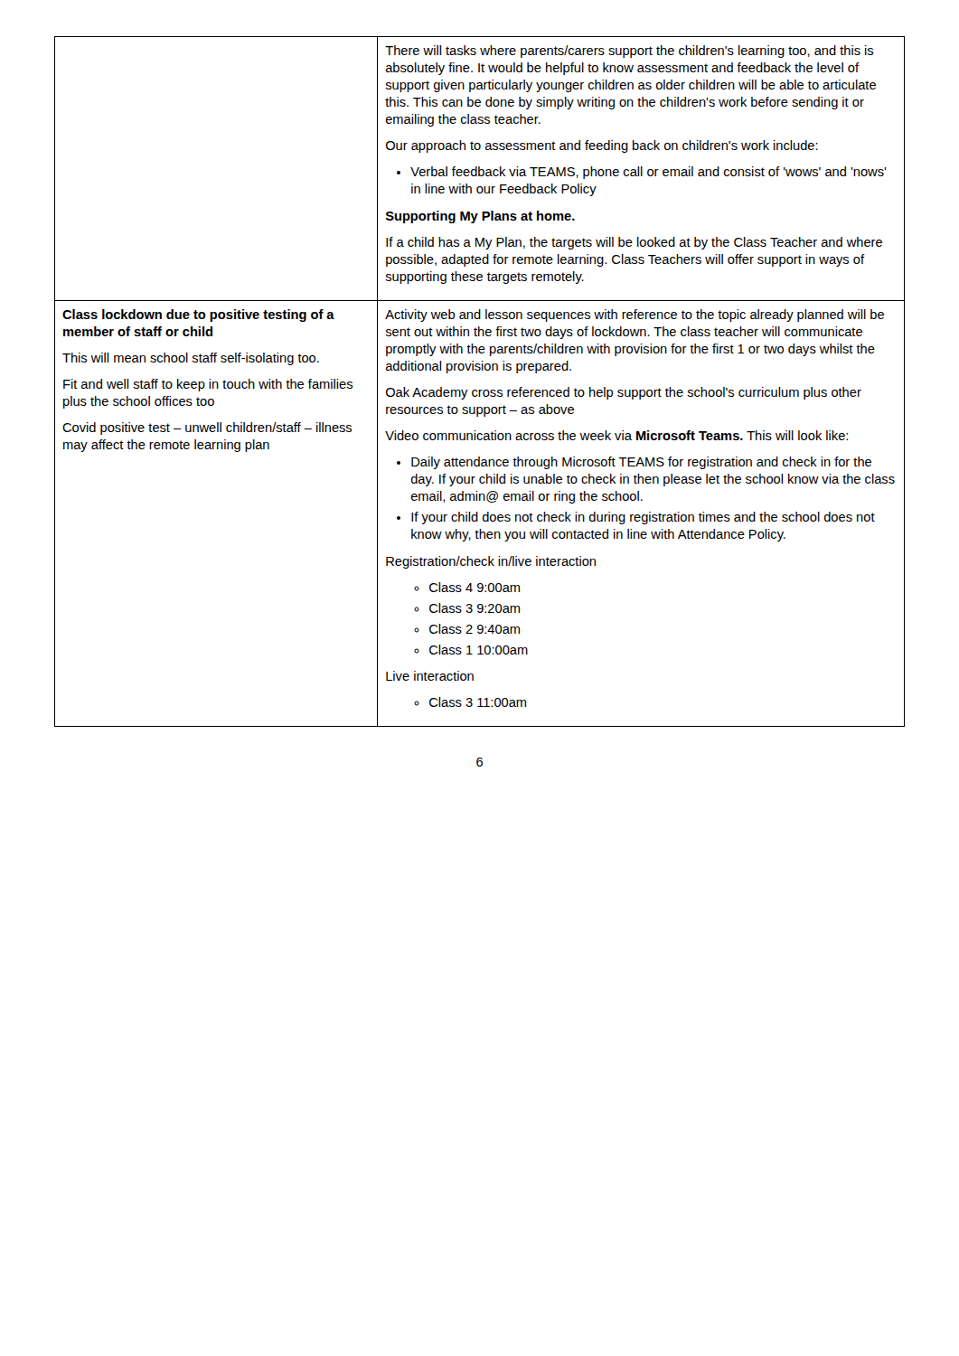| | There will tasks where parents/carers support the children's learning too, and this is absolutely fine. It would be helpful to know assessment and feedback the level of support given particularly younger children as older children will be able to articulate this. This can be done by simply writing on the children's work before sending it or emailing the class teacher. Our approach to assessment and feeding back on children's work include: Verbal feedback via TEAMS, phone call or email and consist of 'wows' and 'nows' in line with our Feedback Policy Supporting My Plans at home. If a child has a My Plan, the targets will be looked at by the Class Teacher and where possible, adapted for remote learning. Class Teachers will offer support in ways of supporting these targets remotely. |
| Class lockdown due to positive testing of a member of staff or child This will mean school staff self-isolating too. Fit and well staff to keep in touch with the families plus the school offices too Covid positive test – unwell children/staff – illness may affect the remote learning plan | Activity web and lesson sequences with reference to the topic already planned will be sent out within the first two days of lockdown. The class teacher will communicate promptly with the parents/children with provision for the first 1 or two days whilst the additional provision is prepared. Oak Academy cross referenced to help support the school's curriculum plus other resources to support – as above Video communication across the week via Microsoft Teams. This will look like: Daily attendance through Microsoft TEAMS for registration and check in for the day. If your child is unable to check in then please let the school know via the class email, admin@ email or ring the school. If your child does not check in during registration times and the school does not know why, then you will contacted in line with Attendance Policy. Registration/check in/live interaction Class 4 9:00am Class 3 9:20am Class 2 9:40am Class 1 10:00am Live interaction Class 3 11:00am |
6